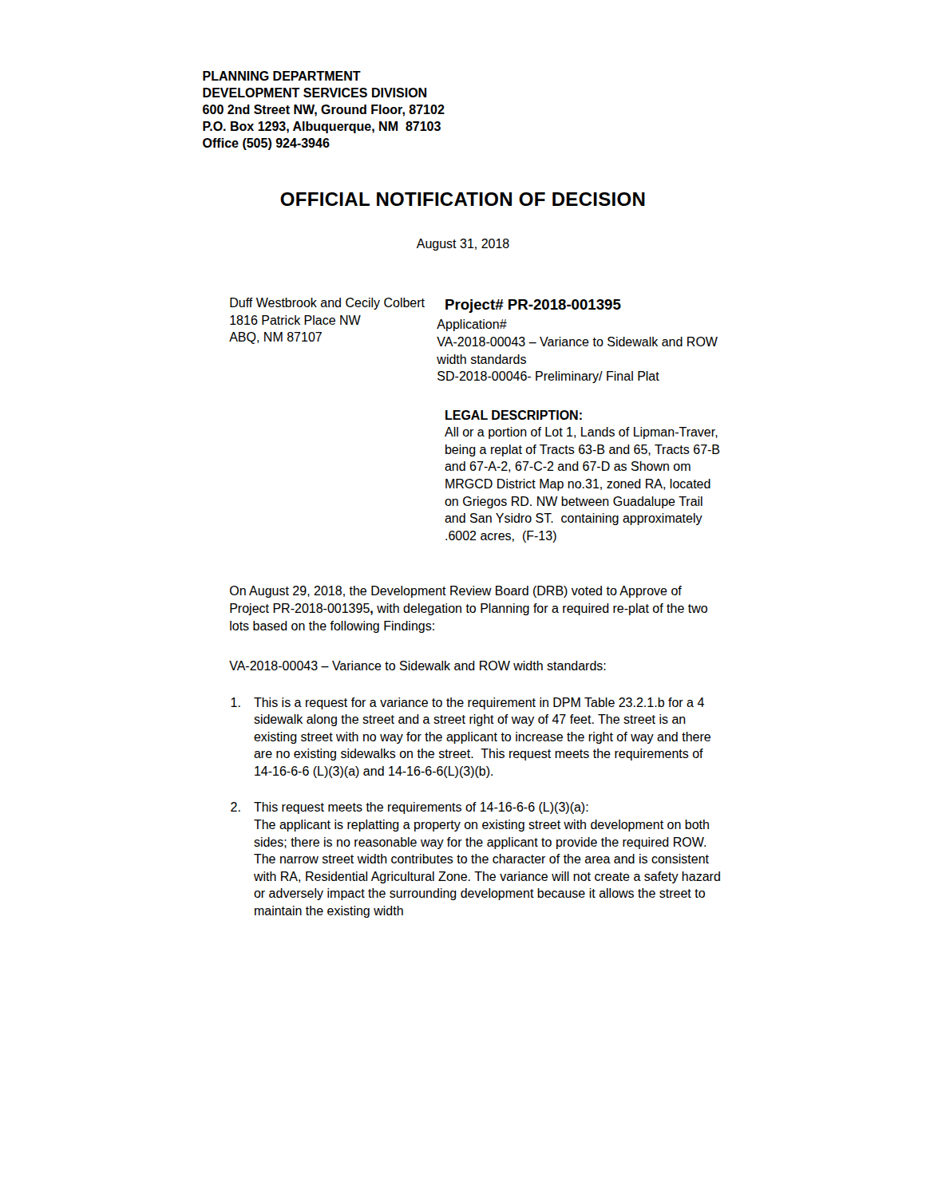PLANNING DEPARTMENT
DEVELOPMENT SERVICES DIVISION
600 2nd Street NW, Ground Floor, 87102
P.O. Box 1293, Albuquerque, NM 87103
Office (505) 924-3946
OFFICIAL NOTIFICATION OF DECISION
August 31, 2018
| Duff Westbrook and Cecily Colbert 1816 Patrick Place NW ABQ, NM 87107 | Project# PR-2018-001395 Application# VA-2018-00043 – Variance to Sidewalk and ROW width standards SD-2018-00046- Preliminary/ Final Plat LEGAL DESCRIPTION: All or a portion of Lot 1, Lands of Lipman-Traver, being a replat of Tracts 63-B and 65, Tracts 67-B and 67-A-2, 67-C-2 and 67-D as Shown om MRGCD District Map no.31, zoned RA, located on Griegos RD. NW between Guadalupe Trail and San Ysidro ST. containing approximately .6002 acres, (F-13) |
On August 29, 2018, the Development Review Board (DRB) voted to Approve of Project PR-2018-001395, with delegation to Planning for a required re-plat of the two lots based on the following Findings:
VA-2018-00043 – Variance to Sidewalk and ROW width standards:
This is a request for a variance to the requirement in DPM Table 23.2.1.b for a 4 sidewalk along the street and a street right of way of 47 feet. The street is an existing street with no way for the applicant to increase the right of way and there are no existing sidewalks on the street. This request meets the requirements of 14-16-6-6 (L)(3)(a) and 14-16-6-6(L)(3)(b).
This request meets the requirements of 14-16-6-6 (L)(3)(a):
The applicant is replatting a property on existing street with development on both sides; there is no reasonable way for the applicant to provide the required ROW. The narrow street width contributes to the character of the area and is consistent with RA, Residential Agricultural Zone. The variance will not create a safety hazard or adversely impact the surrounding development because it allows the street to maintain the existing width